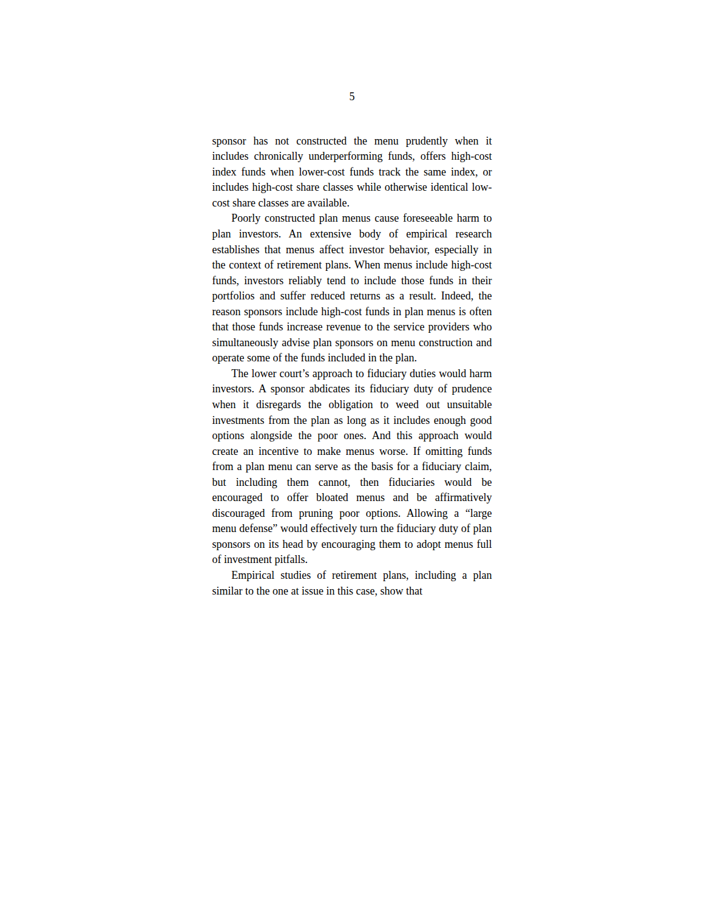5
sponsor has not constructed the menu prudently when it includes chronically underperforming funds, offers high-cost index funds when lower-cost funds track the same index, or includes high-cost share classes while otherwise identical low-cost share classes are available.
Poorly constructed plan menus cause foreseeable harm to plan investors. An extensive body of empirical research establishes that menus affect investor behavior, especially in the context of retirement plans. When menus include high-cost funds, investors reliably tend to include those funds in their portfolios and suffer reduced returns as a result. Indeed, the reason sponsors include high-cost funds in plan menus is often that those funds increase revenue to the service providers who simultaneously advise plan sponsors on menu construction and operate some of the funds included in the plan.
The lower court’s approach to fiduciary duties would harm investors. A sponsor abdicates its fiduciary duty of prudence when it disregards the obligation to weed out unsuitable investments from the plan as long as it includes enough good options alongside the poor ones. And this approach would create an incentive to make menus worse. If omitting funds from a plan menu can serve as the basis for a fiduciary claim, but including them cannot, then fiduciaries would be encouraged to offer bloated menus and be affirmatively discouraged from pruning poor options. Allowing a “large menu defense” would effectively turn the fiduciary duty of plan sponsors on its head by encouraging them to adopt menus full of investment pitfalls.
Empirical studies of retirement plans, including a plan similar to the one at issue in this case, show that